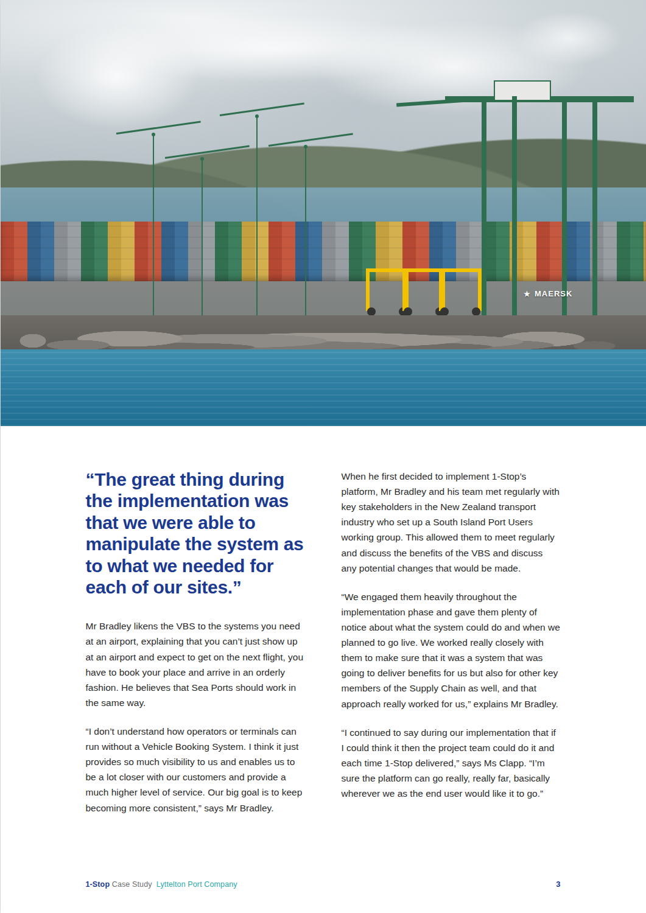MAERSK
“The great thing during the implementation was that we were able to manipulate the system as to what we needed for each of our sites.”
Mr Bradley likens the VBS to the systems you need at an airport, explaining that you can’t just show up at an airport and expect to get on the next flight, you have to book your place and arrive in an orderly fashion. He believes that Sea Ports should work in the same way.
“I don’t understand how operators or terminals can run without a Vehicle Booking System. I think it just provides so much visibility to us and enables us to be a lot closer with our customers and provide a much higher level of service. Our big goal is to keep becoming more consistent,” says Mr Bradley.
When he first decided to implement 1-Stop’s platform, Mr Bradley and his team met regularly with key stakeholders in the New Zealand transport industry who set up a South Island Port Users working group. This allowed them to meet regularly and discuss the benefits of the VBS and discuss any potential changes that would be made.
“We engaged them heavily throughout the implementation phase and gave them plenty of notice about what the system could do and when we planned to go live. We worked really closely with them to make sure that it was a system that was going to deliver benefits for us but also for other key members of the Supply Chain as well, and that approach really worked for us,” explains Mr Bradley.
“I continued to say during our implementation that if I could think it then the project team could do it and each time 1-Stop delivered,” says Ms Clapp. “I’m sure the platform can go really, really far, basically wherever we as the end user would like it to go.”
1-Stop Case Study Lyttelton Port Company
3